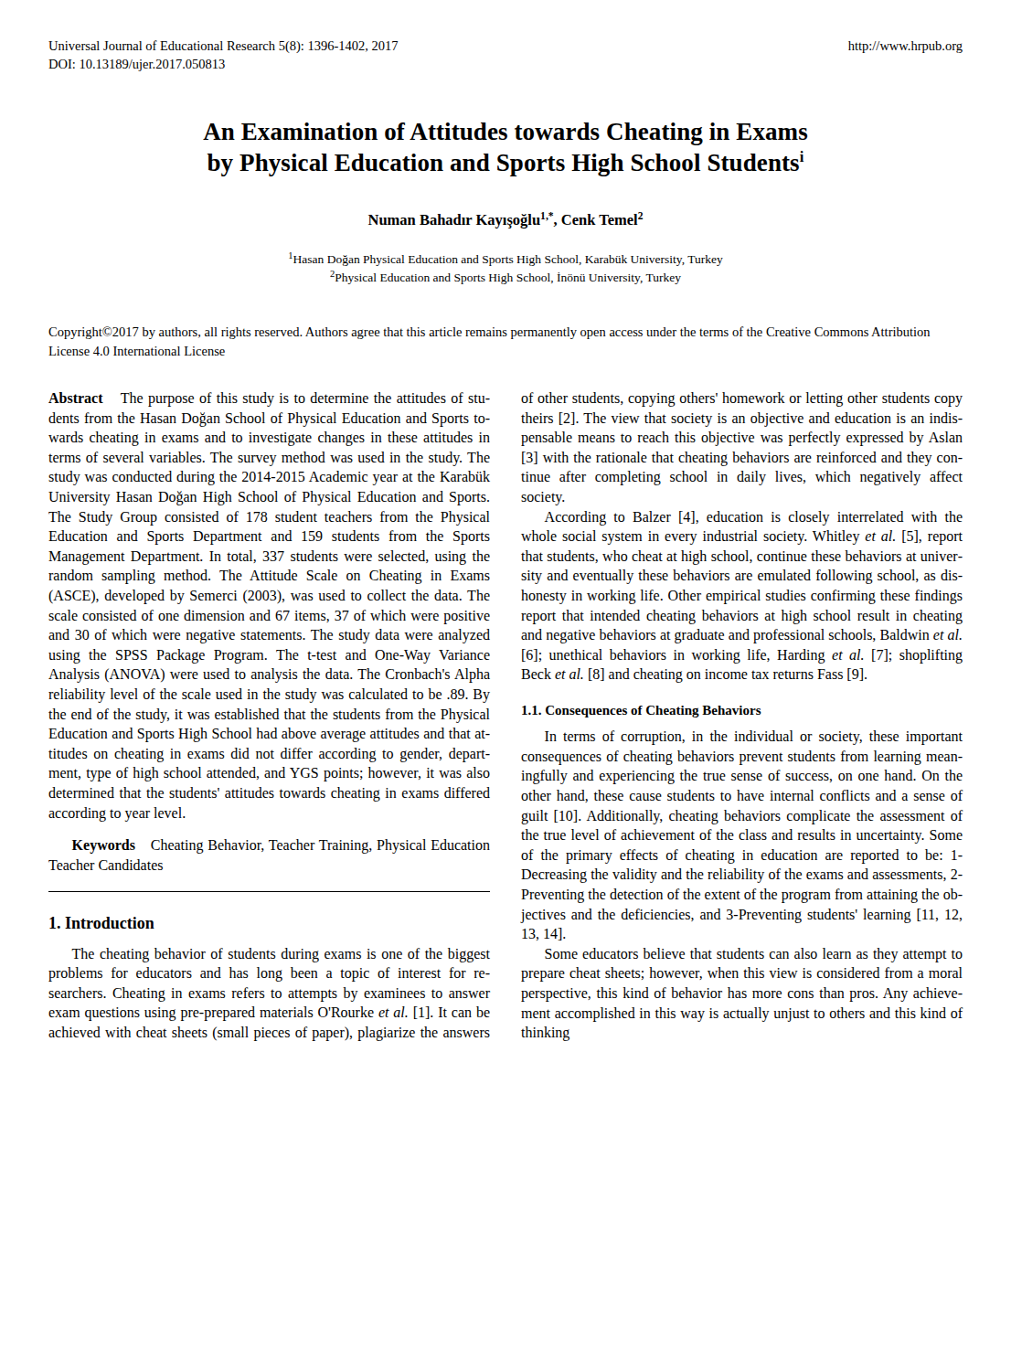Universal Journal of Educational Research 5(8): 1396-1402, 2017
DOI: 10.13189/ujer.2017.050813
http://www.hrpub.org
An Examination of Attitudes towards Cheating in Exams
by Physical Education and Sports High School Studentsi
Numan Bahadır Kayışoğlu1,*, Cenk Temel2
1Hasan Doğan Physical Education and Sports High School, Karabük University, Turkey
2Physical Education and Sports High School, İnönü University, Turkey
Copyright©2017 by authors, all rights reserved. Authors agree that this article remains permanently open access under the terms of the Creative Commons Attribution License 4.0 International License
Abstract The purpose of this study is to determine the attitudes of students from the Hasan Doğan School of Physical Education and Sports towards cheating in exams and to investigate changes in these attitudes in terms of several variables. The survey method was used in the study. The study was conducted during the 2014-2015 Academic year at the Karabük University Hasan Doğan High School of Physical Education and Sports. The Study Group consisted of 178 student teachers from the Physical Education and Sports Department and 159 students from the Sports Management Department. In total, 337 students were selected, using the random sampling method. The Attitude Scale on Cheating in Exams (ASCE), developed by Semerci (2003), was used to collect the data. The scale consisted of one dimension and 67 items, 37 of which were positive and 30 of which were negative statements. The study data were analyzed using the SPSS Package Program. The t-test and One-Way Variance Analysis (ANOVA) were used to analysis the data. The Cronbach's Alpha reliability level of the scale used in the study was calculated to be .89. By the end of the study, it was established that the students from the Physical Education and Sports High School had above average attitudes and that attitudes on cheating in exams did not differ according to gender, department, type of high school attended, and YGS points; however, it was also determined that the students' attitudes towards cheating in exams differed according to year level.
Keywords Cheating Behavior, Teacher Training, Physical Education Teacher Candidates
1. Introduction
The cheating behavior of students during exams is one of the biggest problems for educators and has long been a topic of interest for researchers. Cheating in exams refers to attempts by examinees to answer exam questions using pre-prepared materials O'Rourke et al. [1]. It can be achieved with cheat sheets (small pieces of paper), plagiarize the answers of other students, copying others' homework or letting other students copy theirs [2]. The view that society is an objective and education is an indispensable means to reach this objective was perfectly expressed by Aslan [3] with the rationale that cheating behaviors are reinforced and they continue after completing school in daily lives, which negatively affect society.
According to Balzer [4], education is closely interrelated with the whole social system in every industrial society. Whitley et al. [5], report that students, who cheat at high school, continue these behaviors at university and eventually these behaviors are emulated following school, as dishonesty in working life. Other empirical studies confirming these findings report that intended cheating behaviors at high school result in cheating and negative behaviors at graduate and professional schools, Baldwin et al. [6]; unethical behaviors in working life, Harding et al. [7]; shoplifting Beck et al. [8] and cheating on income tax returns Fass [9].
1.1. Consequences of Cheating Behaviors
In terms of corruption, in the individual or society, these important consequences of cheating behaviors prevent students from learning meaningfully and experiencing the true sense of success, on one hand. On the other hand, these cause students to have internal conflicts and a sense of guilt [10]. Additionally, cheating behaviors complicate the assessment of the true level of achievement of the class and results in uncertainty. Some of the primary effects of cheating in education are reported to be: 1- Decreasing the validity and the reliability of the exams and assessments, 2- Preventing the detection of the extent of the program from attaining the objectives and the deficiencies, and 3-Preventing students' learning [11, 12, 13, 14].
Some educators believe that students can also learn as they attempt to prepare cheat sheets; however, when this view is considered from a moral perspective, this kind of behavior has more cons than pros. Any achievement accomplished in this way is actually unjust to others and this kind of thinking